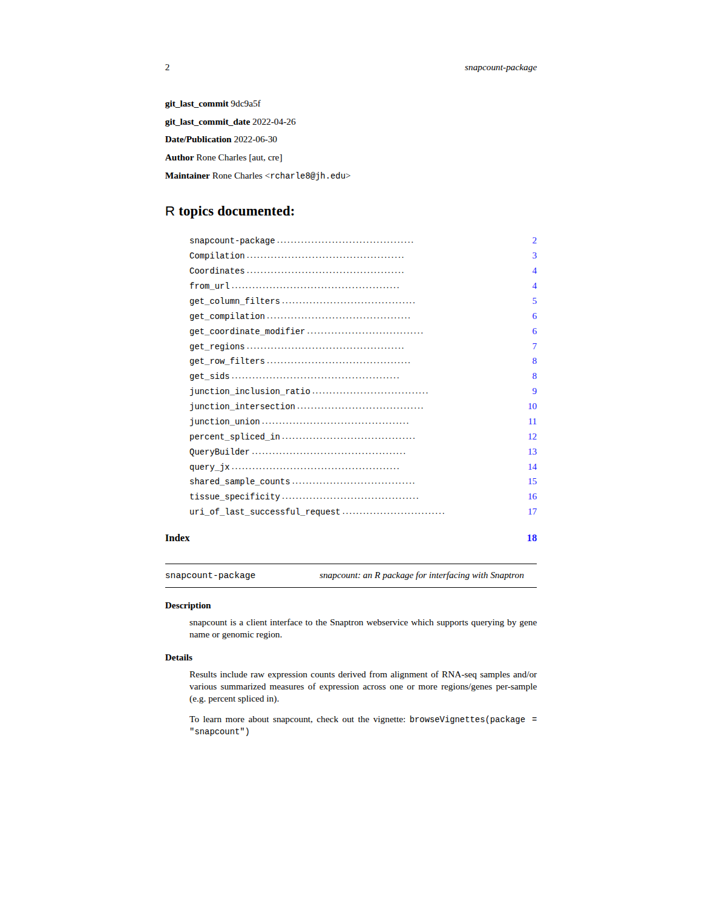2 snapcount-package
git_last_commit 9dc9a5f
git_last_commit_date 2022-04-26
Date/Publication 2022-06-30
Author Rone Charles [aut, cre]
Maintainer Rone Charles <rcharle8@jh.edu>
R topics documented:
snapcount-package........................................ 2
Compilation.............................................. 3
Coordinates.............................................. 4
from_url................................................. 4
get_column_filters....................................... 5
get_compilation.......................................... 6
get_coordinate_modifier.................................. 6
get_regions.............................................. 7
get_row_filters.......................................... 8
get_sids................................................. 8
junction_inclusion_ratio.................................. 9
junction_intersection..................................... 10
junction_union........................................... 11
percent_spliced_in....................................... 12
QueryBuilder............................................. 13
query_jx................................................. 14
shared_sample_counts.................................... 15
tissue_specificity........................................ 16
uri_of_last_successful_request.............................. 17
Index 18
snapcount-package snapcount: an R package for interfacing with Snaptron
Description
snapcount is a client interface to the Snaptron webservice which supports querying by gene name or genomic region.
Details
Results include raw expression counts derived from alignment of RNA-seq samples and/or various summarized measures of expression across one or more regions/genes per-sample (e.g. percent spliced in).
To learn more about snapcount, check out the vignette: browseVignettes(package = "snapcount")